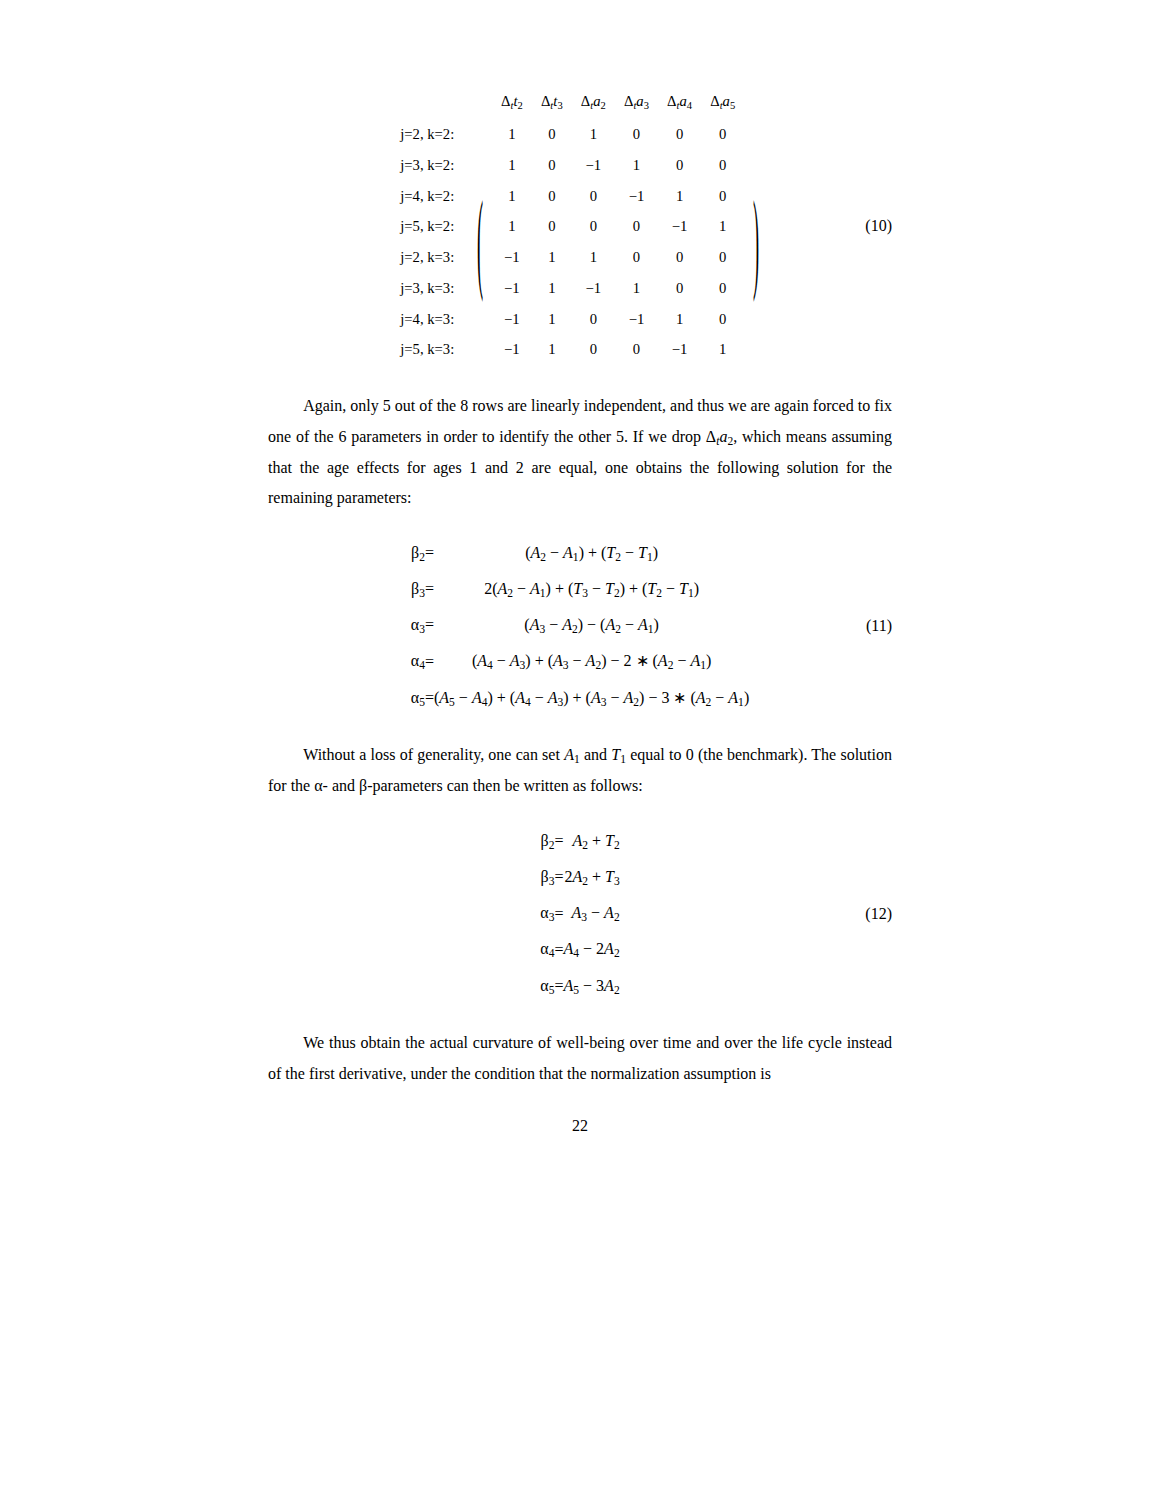(10)
| | | Δ t t 2 | Δ t t 3 | Δ t a 2 | Δ t a 3 | Δ t a 4 | Δ t a 5 | |
| j=2, k=2: | ( | 1 | 0 | 1 | 0 | 0 | 0 | ) |
| j=3, k=2: | 1 | 0 | −1 | 1 | 0 | 0 |
| j=4, k=2: | 1 | 0 | 0 | −1 | 1 | 0 |
| j=5, k=2: | 1 | 0 | 0 | 0 | −1 | 1 |
| j=2, k=3: | −1 | 1 | 1 | 0 | 0 | 0 |
| j=3, k=3: | −1 | 1 | −1 | 1 | 0 | 0 |
| j=4, k=3: | −1 | 1 | 0 | −1 | 1 | 0 |
| j=5, k=3: | −1 | 1 | 0 | 0 | −1 | 1 |
Again, only 5 out of the 8 rows are linearly independent, and thus we are again forced to fix one of the 6 parameters in order to identify the other 5. If we drop Δta2, which means assuming that the age effects for ages 1 and 2 are equal, one obtains the following solution for the remaining parameters:
(11)
| β 2 | = | ( A 2 − A 1 ) + ( T 2 − T 1 ) |
| β 3 | = | 2( A 2 − A 1 ) + ( T 3 − T 2 ) + ( T 2 − T 1 ) |
| α 3 | = | ( A 3 − A 2 ) − ( A 2 − A 1 ) |
| α 4 | = | ( A 4 − A 3 ) + ( A 3 − A 2 ) − 2 ∗ ( A 2 − A 1 ) |
| α 5 | = | ( A 5 − A 4 ) + ( A 4 − A 3 ) + ( A 3 − A 2 ) − 3 ∗ ( A 2 − A 1 ) |
Without a loss of generality, one can set A1 and T1 equal to 0 (the benchmark). The solution for the α- and β-parameters can then be written as follows:
(12)
| β 2 | = | A 2 + T 2 |
| β 3 | = | 2 A 2 + T 3 |
| α 3 | = | A 3 − A 2 |
| α 4 | = | A 4 − 2 A 2 |
| α 5 | = | A 5 − 3 A 2 |
We thus obtain the actual curvature of well-being over time and over the life cycle instead of the first derivative, under the condition that the normalization assumption is
22